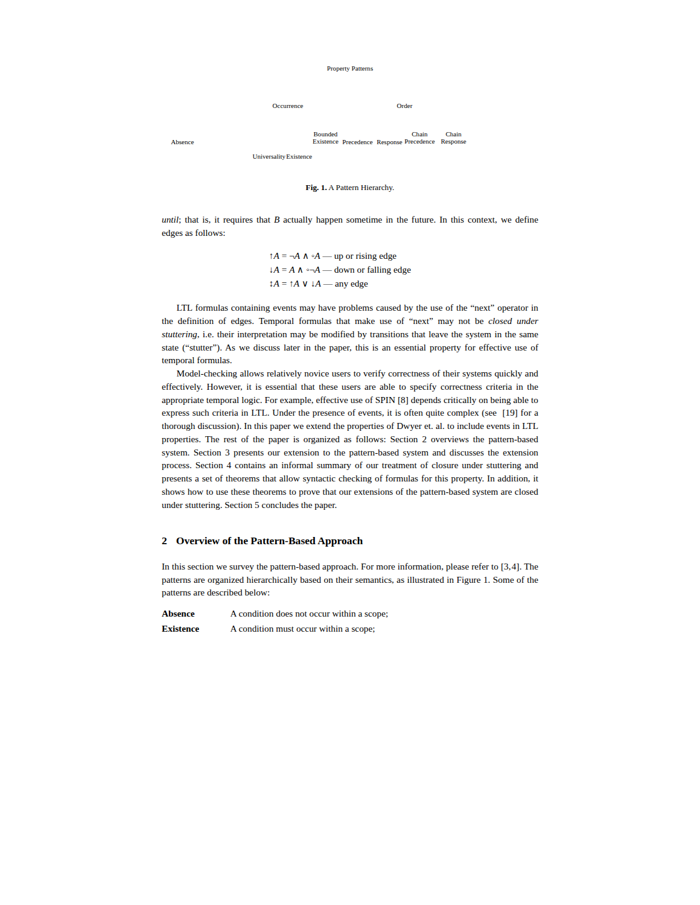Property Patterns
Occurrence
Order
Absence
Universality
Existence
Bounded
Existence
Precedence
Response
Chain
Precedence
Chain
Response
Fig. 1. A Pattern Hierarchy.
until; that is, it requires that B actually happen sometime in the future. In this context, we define edges as follows:
↑A = ¬A ∧ ◦A — up or rising edge ↓A = A ∧ ◦¬A — down or falling edge ↕A = ↑A ∨ ↓A — any edge
LTL formulas containing events may have problems caused by the use of the “next” operator in the definition of edges. Temporal formulas that make use of “next” may not be closed under stuttering, i.e. their interpretation may be modified by transitions that leave the system in the same state (“stutter”). As we discuss later in the paper, this is an essential property for effective use of temporal formulas.
Model-checking allows relatively novice users to verify correctness of their systems quickly and effectively. However, it is essential that these users are able to specify correctness criteria in the appropriate temporal logic. For example, effective use of SPIN [8] depends critically on being able to express such criteria in LTL. Under the presence of events, it is often quite complex (see [19] for a thorough discussion). In this paper we extend the properties of Dwyer et. al. to include events in LTL properties. The rest of the paper is organized as follows: Section 2 overviews the pattern-based system. Section 3 presents our extension to the pattern-based system and discusses the extension process. Section 4 contains an informal summary of our treatment of closure under stuttering and presents a set of theorems that allow syntactic checking of formulas for this property. In addition, it shows how to use these theorems to prove that our extensions of the pattern-based system are closed under stuttering. Section 5 concludes the paper.
2 Overview of the Pattern-Based Approach
In this section we survey the pattern-based approach. For more information, please refer to [3, 4]. The patterns are organized hierarchically based on their semantics, as illustrated in Figure 1. Some of the patterns are described below:
Absence
A condition does not occur within a scope;
Existence
A condition must occur within a scope;